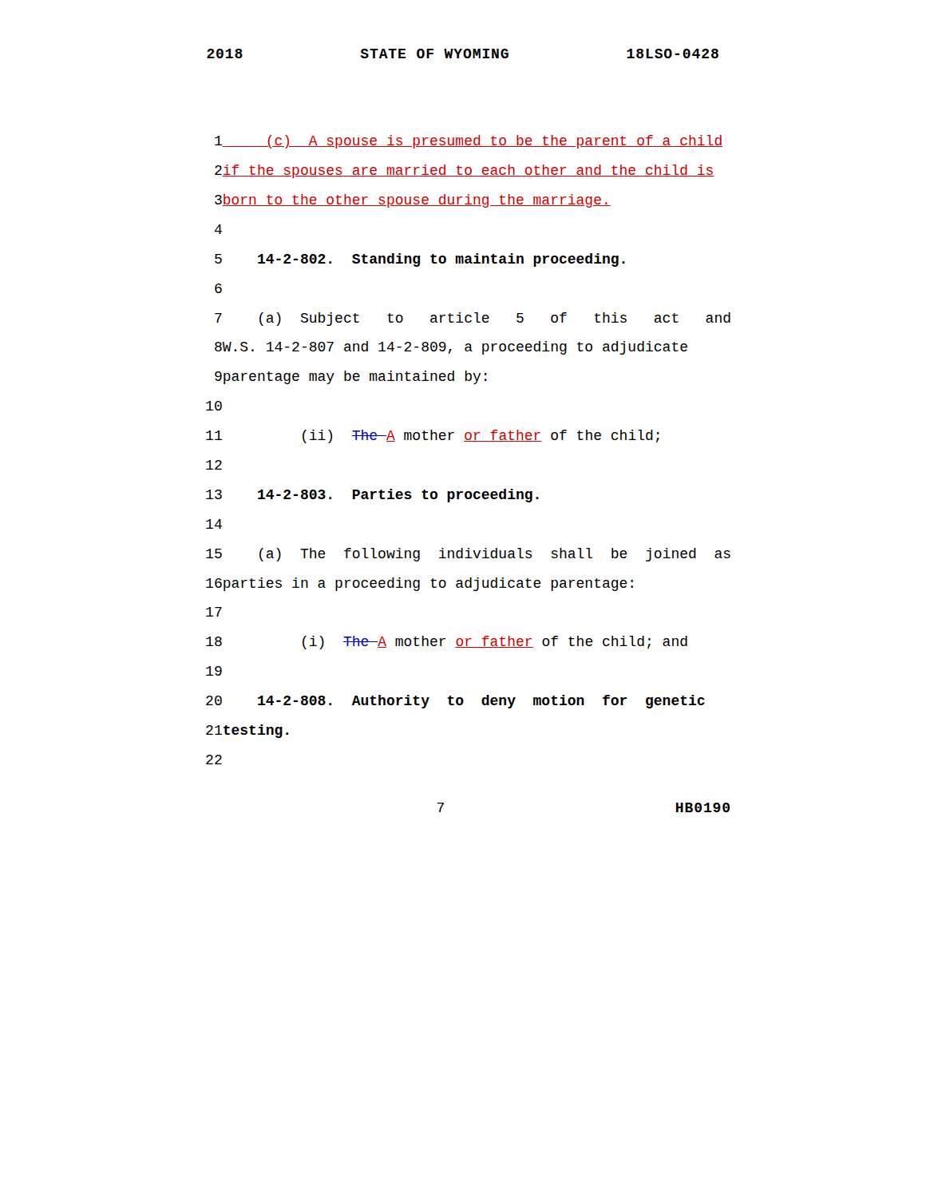2018 STATE OF WYOMING 18LSO-0428
| 1 | (c) A spouse is presumed to be the parent of a child |
| 2 | if the spouses are married to each other and the child is |
| 3 | born to the other spouse during the marriage. |
| 4 | |
| 5 | 14-2-802. Standing to maintain proceeding. |
| 6 | |
| 7 | (a) Subject to article 5 of this act and |
| 8 | W.S. 14-2-807 and 14-2-809, a proceeding to adjudicate |
| 9 | parentage may be maintained by: |
| 10 | |
| 11 | (ii) The A mother or father of the child; |
| 12 | |
| 13 | 14-2-803. Parties to proceeding. |
| 14 | |
| 15 | (a) The following individuals shall be joined as |
| 16 | parties in a proceeding to adjudicate parentage: |
| 17 | |
| 18 | (i) The A mother or father of the child; and |
| 19 | |
| 20 | 14-2-808. Authority to deny motion for genetic |
| 21 | testing. |
| 22 | |
7 HB0190